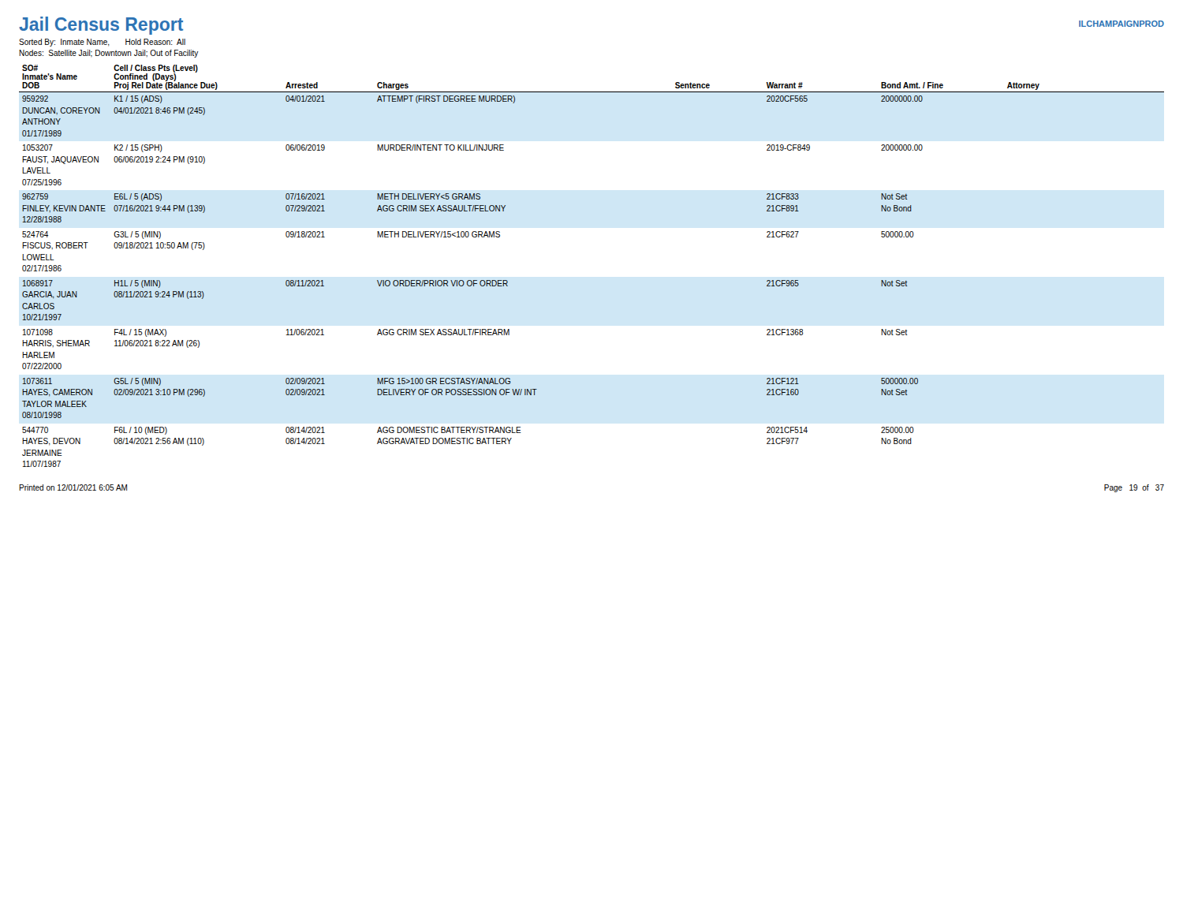ILCHAMPAIGNPROD
Jail Census Report
Sorted By: Inmate Name, Hold Reason: All
Nodes: Satellite Jail; Downtown Jail; Out of Facility
| SO# Inmate's Name DOB | Cell / Class Pts (Level) Confined (Days) Proj Rel Date (Balance Due) | Arrested | Charges | Sentence | Warrant # | Bond Amt. / Fine | Attorney |
| --- | --- | --- | --- | --- | --- | --- | --- |
| 959292 DUNCAN, COREYON ANTHONY 01/17/1989 | K1 / 15 (ADS) 04/01/2021 8:46 PM (245) | 04/01/2021 | ATTEMPT (FIRST DEGREE MURDER) | | 2020CF565 | 2000000.00 | |
| 1053207 FAUST, JAQUAVEON LAVELL 07/25/1996 | K2 / 15 (SPH) 06/06/2019 2:24 PM (910) | 06/06/2019 | MURDER/INTENT TO KILL/INJURE | | 2019-CF849 | 2000000.00 | |
| 962759 FINLEY, KEVIN DANTE 12/28/1988 | E6L / 5 (ADS) 07/16/2021 9:44 PM (139) | 07/16/2021 07/29/2021 | METH DELIVERY<5 GRAMS AGG CRIM SEX ASSAULT/FELONY | | 21CF833 21CF891 | Not Set No Bond | |
| 524764 FISCUS, ROBERT LOWELL 02/17/1986 | G3L / 5 (MIN) 09/18/2021 10:50 AM (75) | 09/18/2021 | METH DELIVERY/15<100 GRAMS | | 21CF627 | 50000.00 | |
| 1068917 GARCIA, JUAN CARLOS 10/21/1997 | H1L / 5 (MIN) 08/11/2021 9:24 PM (113) | 08/11/2021 | VIO ORDER/PRIOR VIO OF ORDER | | 21CF965 | Not Set | |
| 1071098 HARRIS, SHEMAR HARLEM 07/22/2000 | F4L / 15 (MAX) 11/06/2021 8:22 AM (26) | 11/06/2021 | AGG CRIM SEX ASSAULT/FIREARM | | 21CF1368 | Not Set | |
| 1073611 HAYES, CAMERON TAYLOR MALEEK 08/10/1998 | G5L / 5 (MIN) 02/09/2021 3:10 PM (296) | 02/09/2021 02/09/2021 | MFG 15>100 GR ECSTASY/ANALOG DELIVERY OF OR POSSESSION OF W/ INT | | 21CF121 21CF160 | 500000.00 Not Set | |
| 544770 HAYES, DEVON JERMAINE 11/07/1987 | F6L / 10 (MED) 08/14/2021 2:56 AM (110) | 08/14/2021 08/14/2021 | AGG DOMESTIC BATTERY/STRANGLE AGGRAVATED DOMESTIC BATTERY | | 2021CF514 21CF977 | 25000.00 No Bond | |
Printed on 12/01/2021 6:05 AM Page 19 of 37